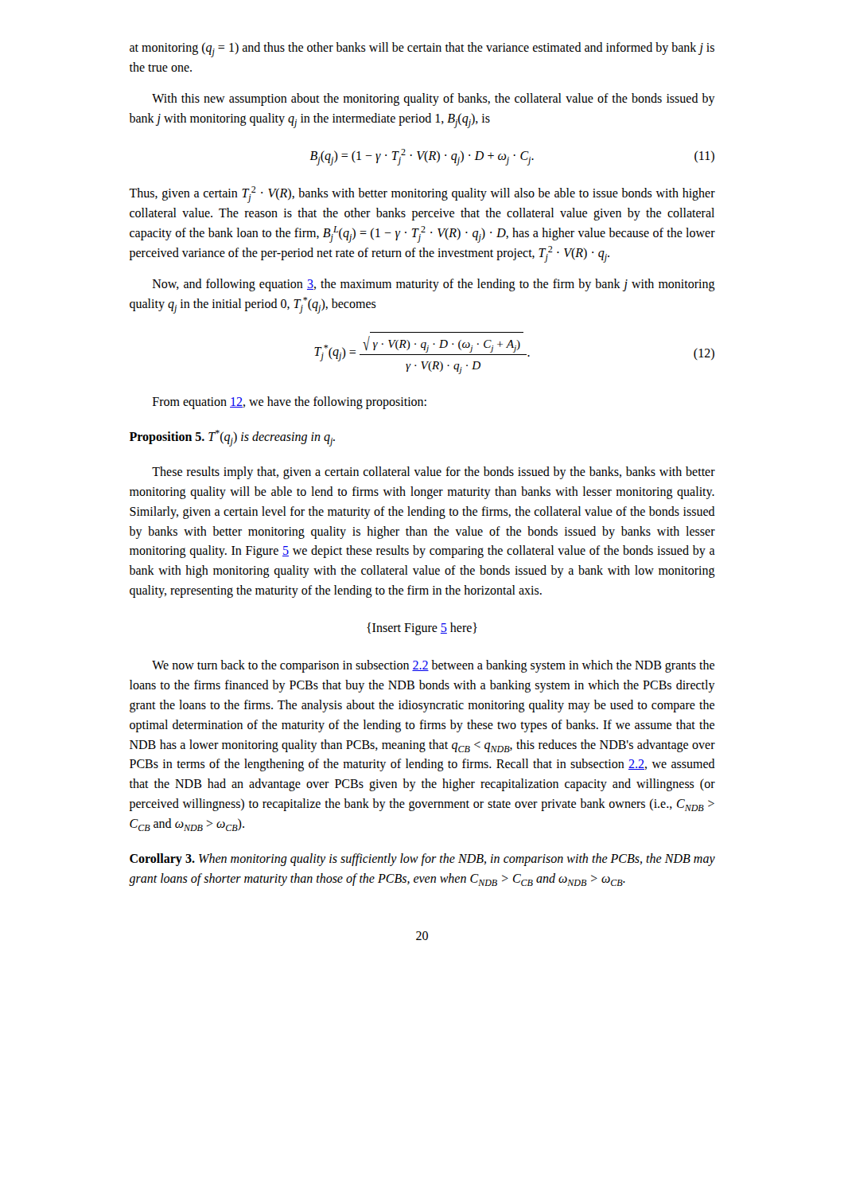at monitoring (qj = 1) and thus the other banks will be certain that the variance estimated and informed by bank j is the true one.
With this new assumption about the monitoring quality of banks, the collateral value of the bonds issued by bank j with monitoring quality qj in the intermediate period 1, Bj(qj), is
Bj(qj) = (1 − γ · Tj2 · V(R) · qj) · D + ωj · Cj. (11)
Thus, given a certain Tj2 · V(R), banks with better monitoring quality will also be able to issue bonds with higher collateral value. The reason is that the other banks perceive that the collateral value given by the collateral capacity of the bank loan to the firm, BjL(qj) = (1 − γ · Tj2 · V(R) · qj) · D, has a higher value because of the lower perceived variance of the per-period net rate of return of the investment project, Tj2 · V(R) · qj.
Now, and following equation 3, the maximum maturity of the lending to the firm by bank j with monitoring quality qj in the initial period 0, Tj*(qj), becomes
Tj*(qj) = √γ · V(R) · qj · D · (ωj · Cj + Aj) γ · V(R) · qj · D . (12)
From equation 12, we have the following proposition:
Proposition 5. T*(qj) is decreasing in qj.
These results imply that, given a certain collateral value for the bonds issued by the banks, banks with better monitoring quality will be able to lend to firms with longer maturity than banks with lesser monitoring quality. Similarly, given a certain level for the maturity of the lending to the firms, the collateral value of the bonds issued by banks with better monitoring quality is higher than the value of the bonds issued by banks with lesser monitoring quality. In Figure 5 we depict these results by comparing the collateral value of the bonds issued by a bank with high monitoring quality with the collateral value of the bonds issued by a bank with low monitoring quality, representing the maturity of the lending to the firm in the horizontal axis.
{Insert Figure 5 here}
We now turn back to the comparison in subsection 2.2 between a banking system in which the NDB grants the loans to the firms financed by PCBs that buy the NDB bonds with a banking system in which the PCBs directly grant the loans to the firms. The analysis about the idiosyncratic monitoring quality may be used to compare the optimal determination of the maturity of the lending to firms by these two types of banks. If we assume that the NDB has a lower monitoring quality than PCBs, meaning that qCB < qNDB, this reduces the NDB's advantage over PCBs in terms of the lengthening of the maturity of lending to firms. Recall that in subsection 2.2, we assumed that the NDB had an advantage over PCBs given by the higher recapitalization capacity and willingness (or perceived willingness) to recapitalize the bank by the government or state over private bank owners (i.e., CNDB > CCB and ωNDB > ωCB).
Corollary 3. When monitoring quality is sufficiently low for the NDB, in comparison with the PCBs, the NDB may grant loans of shorter maturity than those of the PCBs, even when CNDB > CCB and ωNDB > ωCB.
20